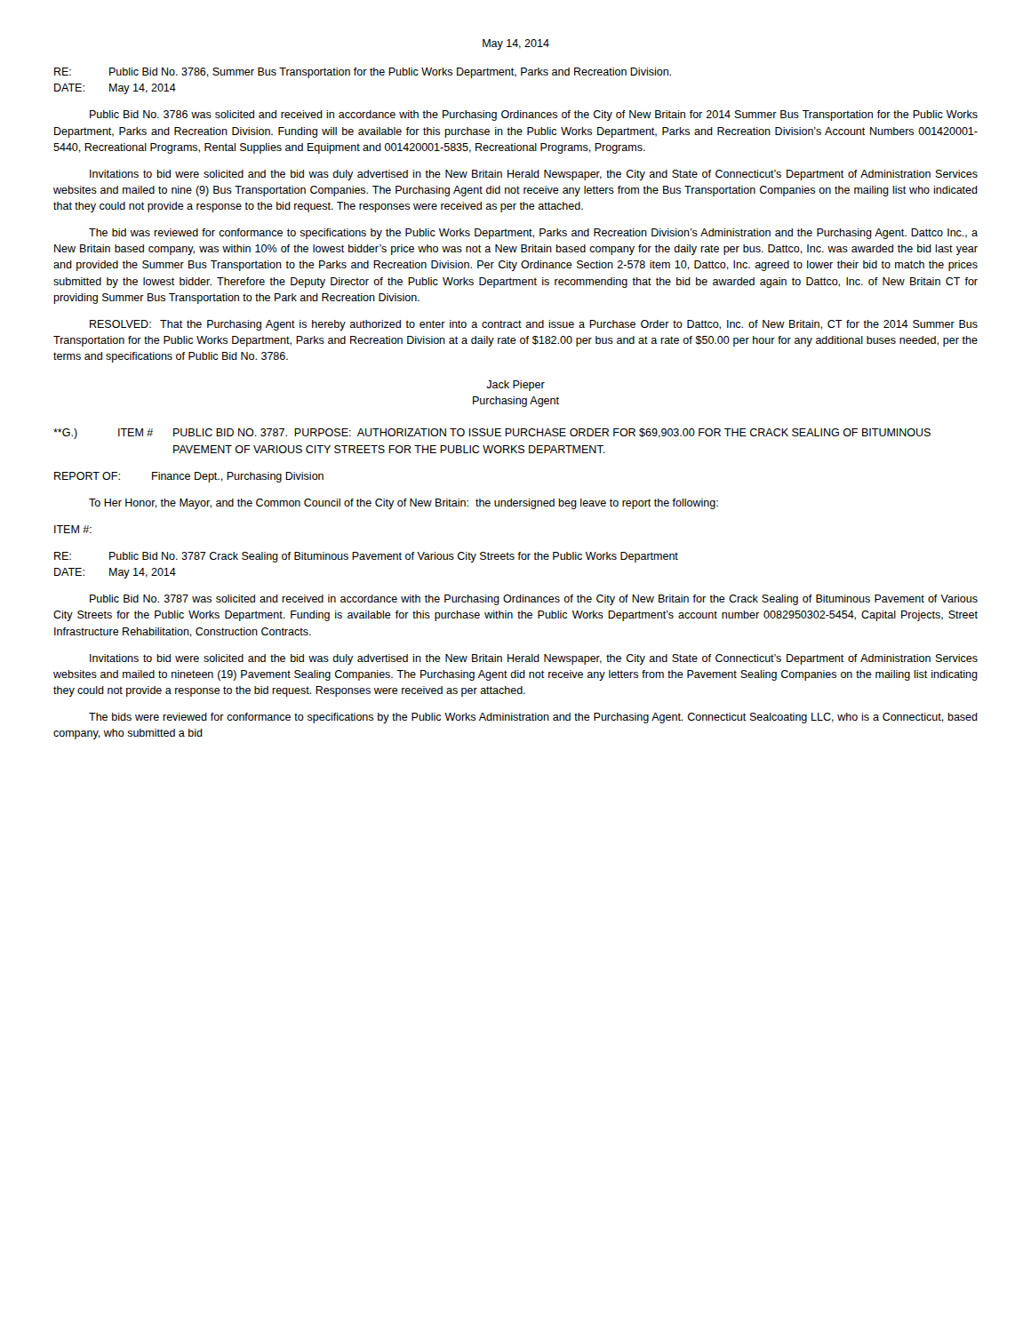May 14, 2014
| RE: | Public Bid No. 3786, Summer Bus Transportation for the Public Works Department, Parks and Recreation Division. |
| DATE: | May 14, 2014 |
Public Bid No. 3786 was solicited and received in accordance with the Purchasing Ordinances of the City of New Britain for 2014 Summer Bus Transportation for the Public Works Department, Parks and Recreation Division. Funding will be available for this purchase in the Public Works Department, Parks and Recreation Division’s Account Numbers 001420001-5440, Recreational Programs, Rental Supplies and Equipment and 001420001-5835, Recreational Programs, Programs.
Invitations to bid were solicited and the bid was duly advertised in the New Britain Herald Newspaper, the City and State of Connecticut’s Department of Administration Services websites and mailed to nine (9) Bus Transportation Companies. The Purchasing Agent did not receive any letters from the Bus Transportation Companies on the mailing list who indicated that they could not provide a response to the bid request. The responses were received as per the attached.
The bid was reviewed for conformance to specifications by the Public Works Department, Parks and Recreation Division’s Administration and the Purchasing Agent. Dattco Inc., a New Britain based company, was within 10% of the lowest bidder’s price who was not a New Britain based company for the daily rate per bus. Dattco, Inc. was awarded the bid last year and provided the Summer Bus Transportation to the Parks and Recreation Division. Per City Ordinance Section 2-578 item 10, Dattco, Inc. agreed to lower their bid to match the prices submitted by the lowest bidder. Therefore the Deputy Director of the Public Works Department is recommending that the bid be awarded again to Dattco, Inc. of New Britain CT for providing Summer Bus Transportation to the Park and Recreation Division.
RESOLVED: That the Purchasing Agent is hereby authorized to enter into a contract and issue a Purchase Order to Dattco, Inc. of New Britain, CT for the 2014 Summer Bus Transportation for the Public Works Department, Parks and Recreation Division at a daily rate of $182.00 per bus and at a rate of $50.00 per hour for any additional buses needed, per the terms and specifications of Public Bid No. 3786.
Jack Pieper
Purchasing Agent
| **G.) | ITEM # | PUBLIC BID NO. 3787. PURPOSE: AUTHORIZATION TO ISSUE PURCHASE ORDER FOR $69,903.00 FOR THE CRACK SEALING OF BITUMINOUS PAVEMENT OF VARIOUS CITY STREETS FOR THE PUBLIC WORKS DEPARTMENT. |
| REPORT OF: | Finance Dept., Purchasing Division |
To Her Honor, the Mayor, and the Common Council of the City of New Britain: the undersigned beg leave to report the following:
ITEM #:
| RE: | Public Bid No. 3787 Crack Sealing of Bituminous Pavement of Various City Streets for the Public Works Department |
| DATE: | May 14, 2014 |
Public Bid No. 3787 was solicited and received in accordance with the Purchasing Ordinances of the City of New Britain for the Crack Sealing of Bituminous Pavement of Various City Streets for the Public Works Department. Funding is available for this purchase within the Public Works Department’s account number 0082950302-5454, Capital Projects, Street Infrastructure Rehabilitation, Construction Contracts.
Invitations to bid were solicited and the bid was duly advertised in the New Britain Herald Newspaper, the City and State of Connecticut’s Department of Administration Services websites and mailed to nineteen (19) Pavement Sealing Companies. The Purchasing Agent did not receive any letters from the Pavement Sealing Companies on the mailing list indicating they could not provide a response to the bid request. Responses were received as per attached.
The bids were reviewed for conformance to specifications by the Public Works Administration and the Purchasing Agent. Connecticut Sealcoating LLC, who is a Connecticut, based company, who submitted a bid